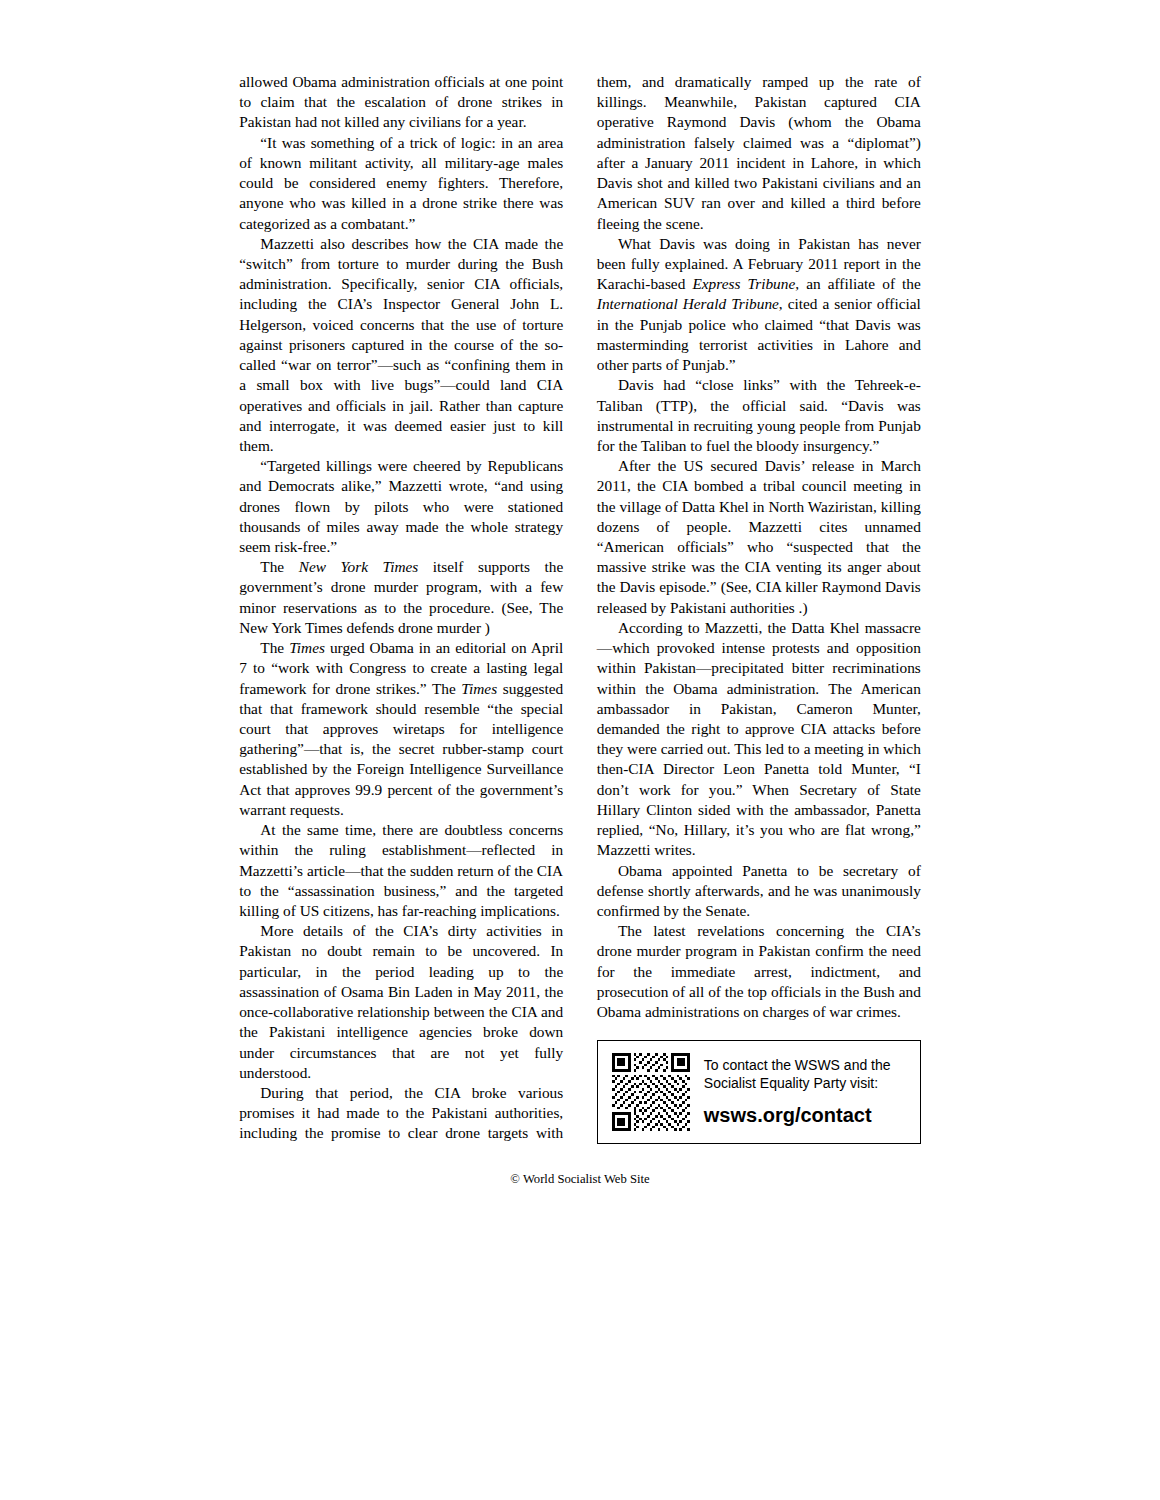allowed Obama administration officials at one point to claim that the escalation of drone strikes in Pakistan had not killed any civilians for a year.
“It was something of a trick of logic: in an area of known militant activity, all military-age males could be considered enemy fighters. Therefore, anyone who was killed in a drone strike there was categorized as a combatant.”
Mazzetti also describes how the CIA made the “switch” from torture to murder during the Bush administration. Specifically, senior CIA officials, including the CIA’s Inspector General John L. Helgerson, voiced concerns that the use of torture against prisoners captured in the course of the so-called “war on terror”—such as “confining them in a small box with live bugs”—could land CIA operatives and officials in jail. Rather than capture and interrogate, it was deemed easier just to kill them.
“Targeted killings were cheered by Republicans and Democrats alike,” Mazzetti wrote, “and using drones flown by pilots who were stationed thousands of miles away made the whole strategy seem risk-free.”
The New York Times itself supports the government’s drone murder program, with a few minor reservations as to the procedure. (See, The New York Times defends drone murder )
The Times urged Obama in an editorial on April 7 to “work with Congress to create a lasting legal framework for drone strikes.” The Times suggested that that framework should resemble “the special court that approves wiretaps for intelligence gathering”—that is, the secret rubber-stamp court established by the Foreign Intelligence Surveillance Act that approves 99.9 percent of the government’s warrant requests.
At the same time, there are doubtless concerns within the ruling establishment—reflected in Mazzetti’s article—that the sudden return of the CIA to the “assassination business,” and the targeted killing of US citizens, has far-reaching implications.
More details of the CIA’s dirty activities in Pakistan no doubt remain to be uncovered. In particular, in the period leading up to the assassination of Osama Bin Laden in May 2011, the once-collaborative relationship between the CIA and the Pakistani intelligence agencies broke down under circumstances that are not yet fully understood.
During that period, the CIA broke various promises it had made to the Pakistani authorities, including the promise to clear drone targets with them, and dramatically ramped up the rate of killings. Meanwhile, Pakistan captured CIA operative Raymond Davis (whom the Obama administration falsely claimed was a “diplomat”) after a January 2011 incident in Lahore, in which Davis shot and killed two Pakistani civilians and an American SUV ran over and killed a third before fleeing the scene.
What Davis was doing in Pakistan has never been fully explained. A February 2011 report in the Karachi-based Express Tribune, an affiliate of the International Herald Tribune, cited a senior official in the Punjab police who claimed “that Davis was masterminding terrorist activities in Lahore and other parts of Punjab.”
Davis had “close links” with the Tehreek-e-Taliban (TTP), the official said. “Davis was instrumental in recruiting young people from Punjab for the Taliban to fuel the bloody insurgency.”
After the US secured Davis’ release in March 2011, the CIA bombed a tribal council meeting in the village of Datta Khel in North Waziristan, killing dozens of people. Mazzetti cites unnamed “American officials” who “suspected that the massive strike was the CIA venting its anger about the Davis episode.” (See, CIA killer Raymond Davis released by Pakistani authorities .)
According to Mazzetti, the Datta Khel massacre—which provoked intense protests and opposition within Pakistan—precipitated bitter recriminations within the Obama administration. The American ambassador in Pakistan, Cameron Munter, demanded the right to approve CIA attacks before they were carried out. This led to a meeting in which then-CIA Director Leon Panetta told Munter, “I don’t work for you.” When Secretary of State Hillary Clinton sided with the ambassador, Panetta replied, “No, Hillary, it’s you who are flat wrong,” Mazzetti writes.
Obama appointed Panetta to be secretary of defense shortly afterwards, and he was unanimously confirmed by the Senate.
The latest revelations concerning the CIA’s drone murder program in Pakistan confirm the need for the immediate arrest, indictment, and prosecution of all of the top officials in the Bush and Obama administrations on charges of war crimes.
To contact the WSWS and the
Socialist Equality Party visit: wsws.org/contact
© World Socialist Web Site